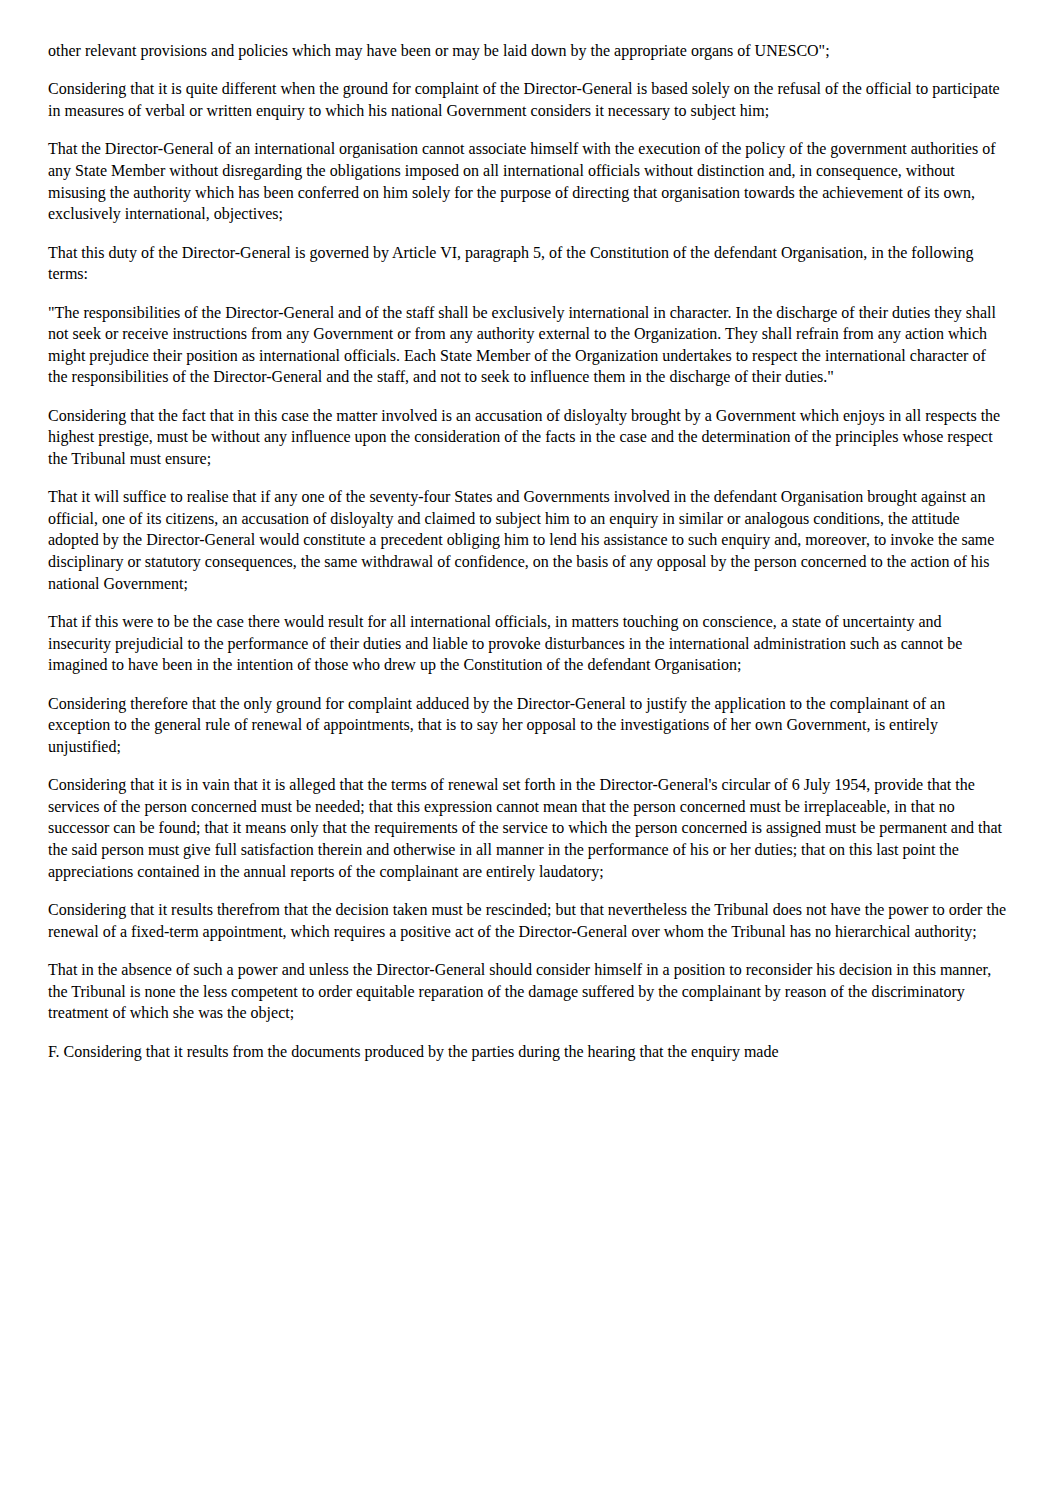other relevant provisions and policies which may have been or may be laid down by the appropriate organs of UNESCO";
Considering that it is quite different when the ground for complaint of the Director-General is based solely on the refusal of the official to participate in measures of verbal or written enquiry to which his national Government considers it necessary to subject him;
That the Director-General of an international organisation cannot associate himself with the execution of the policy of the government authorities of any State Member without disregarding the obligations imposed on all international officials without distinction and, in consequence, without misusing the authority which has been conferred on him solely for the purpose of directing that organisation towards the achievement of its own, exclusively international, objectives;
That this duty of the Director-General is governed by Article VI, paragraph 5, of the Constitution of the defendant Organisation, in the following terms:
"The responsibilities of the Director-General and of the staff shall be exclusively international in character. In the discharge of their duties they shall not seek or receive instructions from any Government or from any authority external to the Organization. They shall refrain from any action which might prejudice their position as international officials. Each State Member of the Organization undertakes to respect the international character of the responsibilities of the Director-General and the staff, and not to seek to influence them in the discharge of their duties."
Considering that the fact that in this case the matter involved is an accusation of disloyalty brought by a Government which enjoys in all respects the highest prestige, must be without any influence upon the consideration of the facts in the case and the determination of the principles whose respect the Tribunal must ensure;
That it will suffice to realise that if any one of the seventy-four States and Governments involved in the defendant Organisation brought against an official, one of its citizens, an accusation of disloyalty and claimed to subject him to an enquiry in similar or analogous conditions, the attitude adopted by the Director-General would constitute a precedent obliging him to lend his assistance to such enquiry and, moreover, to invoke the same disciplinary or statutory consequences, the same withdrawal of confidence, on the basis of any opposal by the person concerned to the action of his national Government;
That if this were to be the case there would result for all international officials, in matters touching on conscience, a state of uncertainty and insecurity prejudicial to the performance of their duties and liable to provoke disturbances in the international administration such as cannot be imagined to have been in the intention of those who drew up the Constitution of the defendant Organisation;
Considering therefore that the only ground for complaint adduced by the Director-General to justify the application to the complainant of an exception to the general rule of renewal of appointments, that is to say her opposal to the investigations of her own Government, is entirely unjustified;
Considering that it is in vain that it is alleged that the terms of renewal set forth in the Director-General's circular of 6 July 1954, provide that the services of the person concerned must be needed; that this expression cannot mean that the person concerned must be irreplaceable, in that no successor can be found; that it means only that the requirements of the service to which the person concerned is assigned must be permanent and that the said person must give full satisfaction therein and otherwise in all manner in the performance of his or her duties; that on this last point the appreciations contained in the annual reports of the complainant are entirely laudatory;
Considering that it results therefrom that the decision taken must be rescinded; but that nevertheless the Tribunal does not have the power to order the renewal of a fixed-term appointment, which requires a positive act of the Director-General over whom the Tribunal has no hierarchical authority;
That in the absence of such a power and unless the Director-General should consider himself in a position to reconsider his decision in this manner, the Tribunal is none the less competent to order equitable reparation of the damage suffered by the complainant by reason of the discriminatory treatment of which she was the object;
F. Considering that it results from the documents produced by the parties during the hearing that the enquiry made